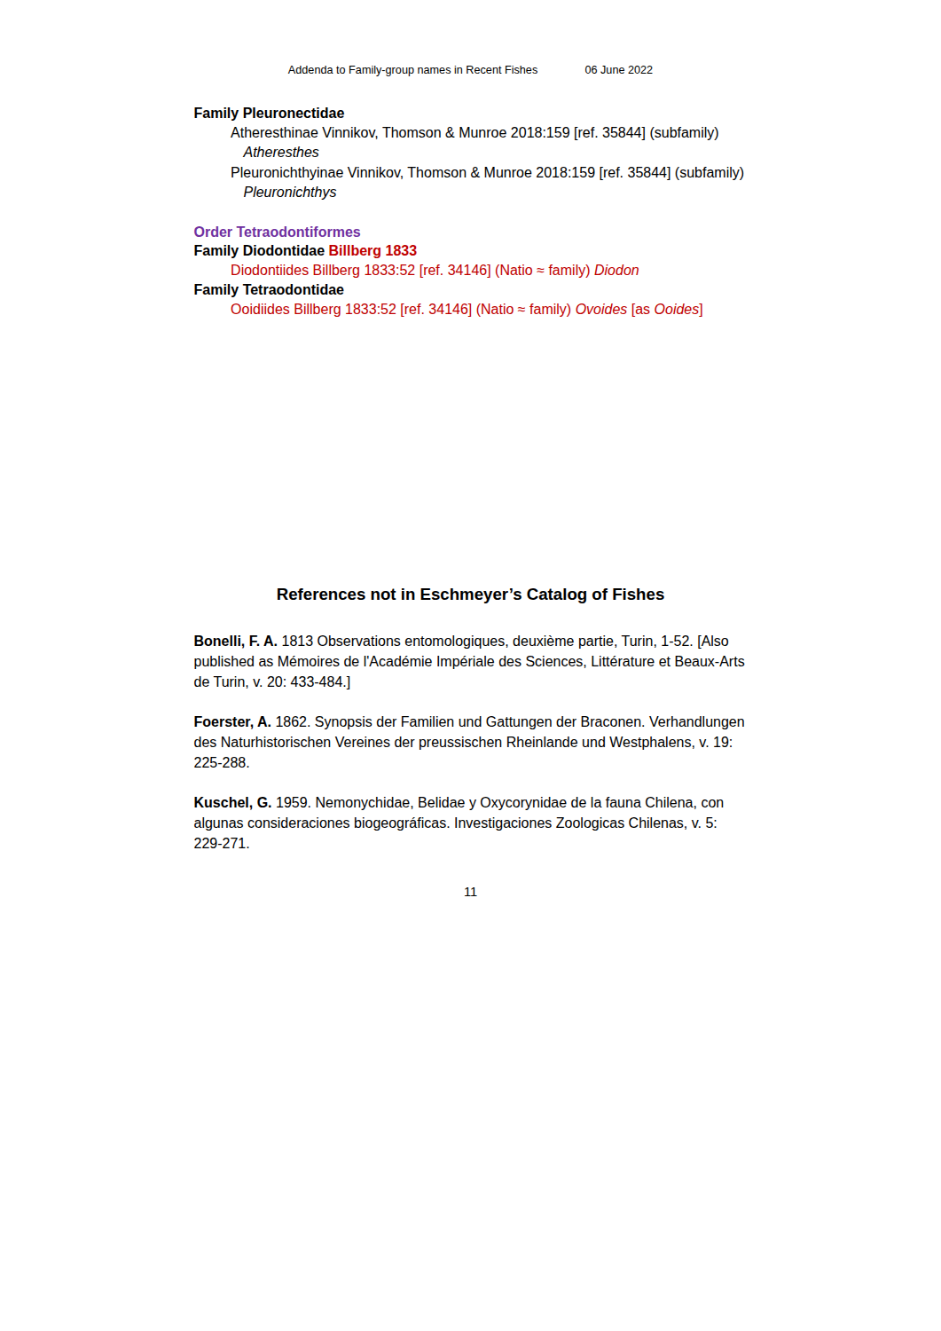Addenda to Family-group names in Recent Fishes 06 June 2022
Family Pleuronectidae
Atheresthinae Vinnikov, Thomson & Munroe 2018:159 [ref. 35844] (subfamily) Atheresthes
Pleuronichthyinae Vinnikov, Thomson & Munroe 2018:159 [ref. 35844] (subfamily) Pleuronichthys
Order Tetraodontiformes
Family Diodontidae Billberg 1833
Diodontiides Billberg 1833:52 [ref. 34146] (Natio ≈ family) Diodon
Family Tetraodontidae
Ooidiides Billberg 1833:52 [ref. 34146] (Natio ≈ family) Ovoides [as Ooides]
References not in Eschmeyer’s Catalog of Fishes
Bonelli, F. A. 1813 Observations entomologiques, deuxième partie, Turin, 1-52. [Also published as Mémoires de l'Académie Impériale des Sciences, Littérature et Beaux-Arts de Turin, v. 20: 433-484.]
Foerster, A. 1862. Synopsis der Familien und Gattungen der Braconen. Verhandlungen des Naturhistorischen Vereines der preussischen Rheinlande und Westphalens, v. 19: 225-288.
Kuschel, G. 1959. Nemonychidae, Belidae y Oxycorynidae de la fauna Chilena, con algunas consideraciones biogeográficas. Investigaciones Zoologicas Chilenas, v. 5: 229-271.
11